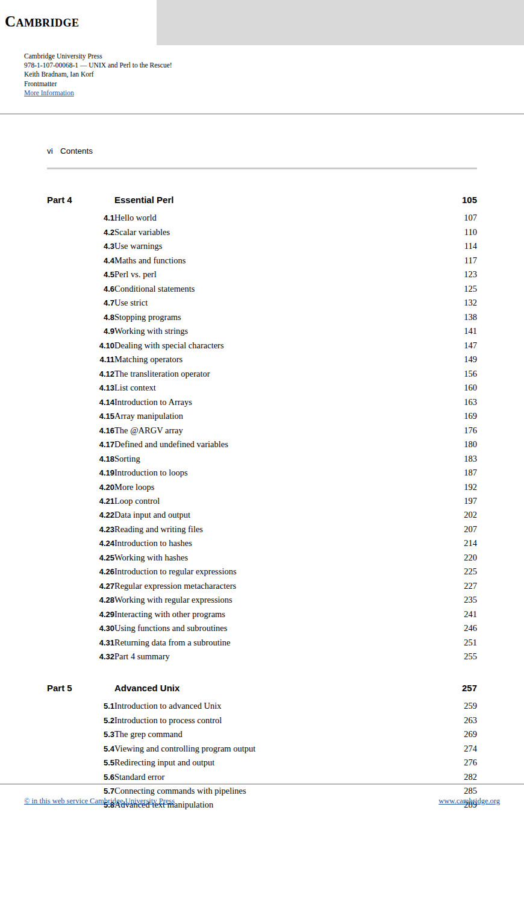Cambridge
Cambridge University Press
978-1-107-00068-1 — UNIX and Perl to the Rescue!
Keith Bradnam, Ian Korf
Frontmatter
More Information
vi Contents
| Part 4 | Essential Perl | 105 |
| 4.1 | Hello world | 107 |
| 4.2 | Scalar variables | 110 |
| 4.3 | Use warnings | 114 |
| 4.4 | Maths and functions | 117 |
| 4.5 | Perl vs. perl | 123 |
| 4.6 | Conditional statements | 125 |
| 4.7 | Use strict | 132 |
| 4.8 | Stopping programs | 138 |
| 4.9 | Working with strings | 141 |
| 4.10 | Dealing with special characters | 147 |
| 4.11 | Matching operators | 149 |
| 4.12 | The transliteration operator | 156 |
| 4.13 | List context | 160 |
| 4.14 | Introduction to Arrays | 163 |
| 4.15 | Array manipulation | 169 |
| 4.16 | The @ARGV array | 176 |
| 4.17 | Defined and undefined variables | 180 |
| 4.18 | Sorting | 183 |
| 4.19 | Introduction to loops | 187 |
| 4.20 | More loops | 192 |
| 4.21 | Loop control | 197 |
| 4.22 | Data input and output | 202 |
| 4.23 | Reading and writing files | 207 |
| 4.24 | Introduction to hashes | 214 |
| 4.25 | Working with hashes | 220 |
| 4.26 | Introduction to regular expressions | 225 |
| 4.27 | Regular expression metacharacters | 227 |
| 4.28 | Working with regular expressions | 235 |
| 4.29 | Interacting with other programs | 241 |
| 4.30 | Using functions and subroutines | 246 |
| 4.31 | Returning data from a subroutine | 251 |
| 4.32 | Part 4 summary | 255 |
| Part 5 | Advanced Unix | 257 |
| 5.1 | Introduction to advanced Unix | 259 |
| 5.2 | Introduction to process control | 263 |
| 5.3 | The grep command | 269 |
| 5.4 | Viewing and controlling program output | 274 |
| 5.5 | Redirecting input and output | 276 |
| 5.6 | Standard error | 282 |
| 5.7 | Connecting commands with pipelines | 285 |
| 5.8 | Advanced text manipulation | 289 |
© in this web service Cambridge University Press
www.cambridge.org